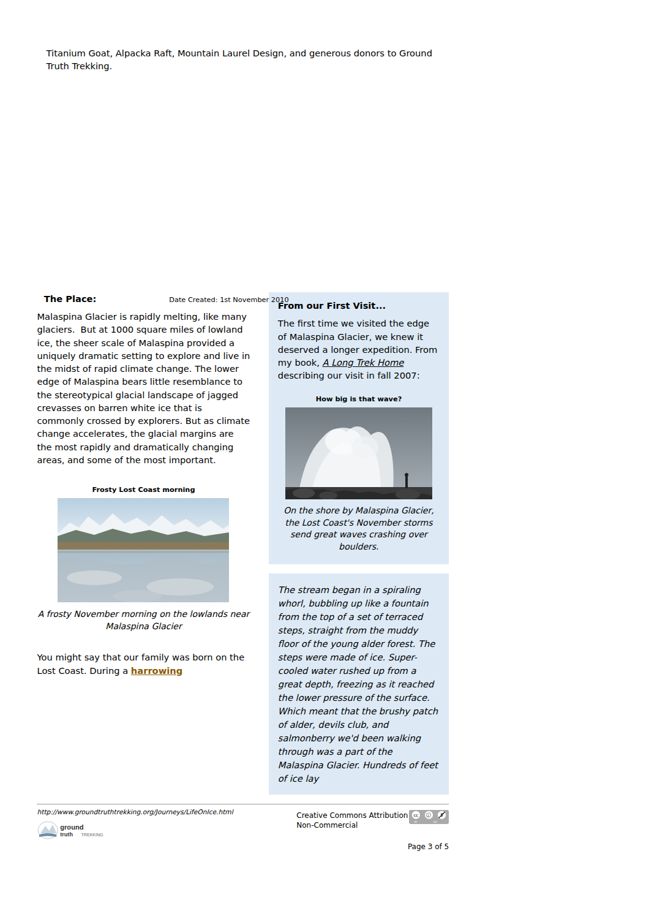Titanium Goat, Alpacka Raft, Mountain Laurel Design, and generous donors to Ground Truth Trekking.
The Place: Date Created: 1st November 2010
Malaspina Glacier is rapidly melting, like many glaciers. But at 1000 square miles of lowland ice, the sheer scale of Malaspina provided a uniquely dramatic setting to explore and live in the midst of rapid climate change. The lower edge of Malaspina bears little resemblance to the stereotypical glacial landscape of jagged crevasses on barren white ice that is commonly crossed by explorers. But as climate change accelerates, the glacial margins are the most rapidly and dramatically changing areas, and some of the most important.
Frosty Lost Coast morning
A frosty November morning on the lowlands near Malaspina Glacier
You might say that our family was born on the Lost Coast. During a harrowing
From our First Visit...
The first time we visited the edge of Malaspina Glacier, we knew it deserved a longer expedition. From my book, A Long Trek Home describing our visit in fall 2007:
How big is that wave?
On the shore by Malaspina Glacier, the Lost Coast's November storms send great waves crashing over boulders.
The stream began in a spiraling whorl, bubbling up like a fountain from the top of a set of terraced steps, straight from the muddy floor of the young alder forest. The steps were made of ice. Super-cooled water rushed up from a great depth, freezing as it reached the lower pressure of the surface. Which meant that the brushy patch of alder, devils club, and salmonberry we'd been walking through was a part of the Malaspina Glacier. Hundreds of feet of ice lay
http://www.groundtruthtrekking.org/Journeys/LifeOnIce.html
Creative Commons Attribution
Non-Commercial
Page 3 of 5